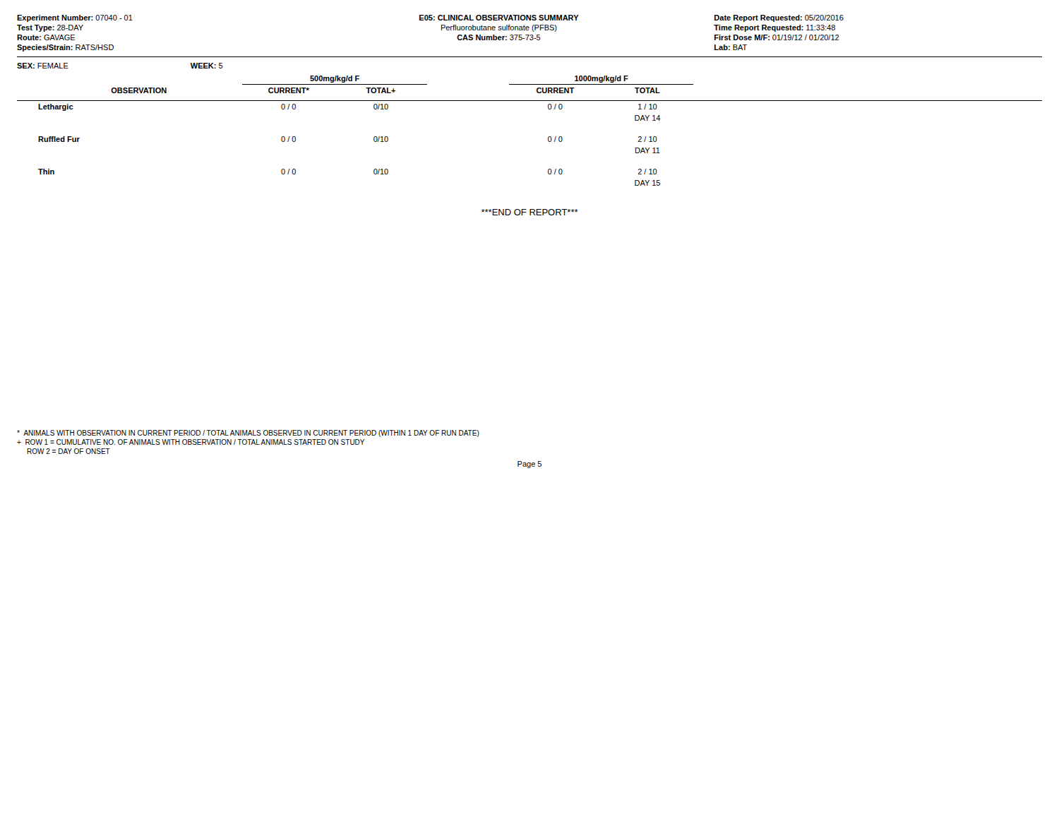| Experiment Number: 07040 - 01 | E05: CLINICAL OBSERVATIONS SUMMARY | Date Report Requested: 05/20/2016 |
| Test Type: 28-DAY | Perfluorobutane sulfonate (PFBS) | Time Report Requested: 11:33:48 |
| Route: GAVAGE | CAS Number: 375-73-5 | First Dose M/F: 01/19/12 / 01/20/12 |
| Species/Strain: RATS/HSD | | Lab: BAT |
SEX: FEMALE WEEK: 5
| | 500mg/kg/d F | | 1000mg/kg/d F | |
| OBSERVATION | CURRENT* | TOTAL+ | | CURRENT | TOTAL | |
| Lethargic | 0 / 0 | 0/10 | | 0 / 0 | 1 / 10 | |
| | | | | | DAY 14 | |
| Ruffled Fur | 0 / 0 | 0/10 | | 0 / 0 | 2 / 10 | |
| | | | | | DAY 11 | |
| Thin | 0 / 0 | 0/10 | | 0 / 0 | 2 / 10 | |
| | | | | | DAY 15 | |
***END OF REPORT***
* ANIMALS WITH OBSERVATION IN CURRENT PERIOD / TOTAL ANIMALS OBSERVED IN CURRENT PERIOD (WITHIN 1 DAY OF RUN DATE)
+ ROW 1 = CUMULATIVE NO. OF ANIMALS WITH OBSERVATION / TOTAL ANIMALS STARTED ON STUDY
ROW 2 = DAY OF ONSET
Page 5